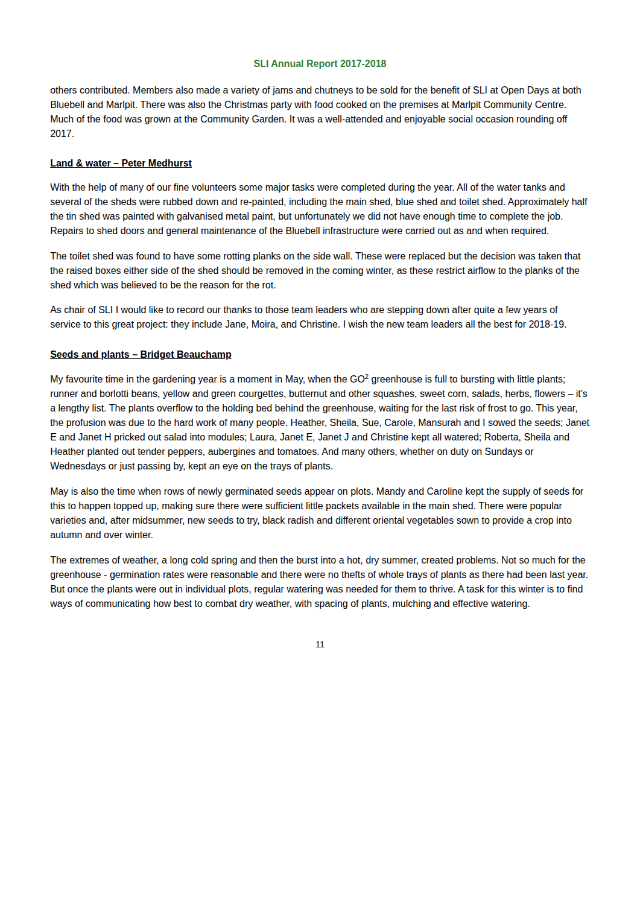SLI Annual Report 2017-2018
others contributed. Members also made a variety of jams and chutneys to be sold for the benefit of SLI at Open Days at both Bluebell and Marlpit. There was also the Christmas party with food cooked on the premises at Marlpit Community Centre. Much of the food was grown at the Community Garden. It was a well-attended and enjoyable social occasion rounding off 2017.
Land & water – Peter Medhurst
With the help of many of our fine volunteers some major tasks were completed during the year. All of the water tanks and several of the sheds were rubbed down and re-painted, including the main shed, blue shed and toilet shed. Approximately half the tin shed was painted with galvanised metal paint, but unfortunately we did not have enough time to complete the job. Repairs to shed doors and general maintenance of the Bluebell infrastructure were carried out as and when required.
The toilet shed was found to have some rotting planks on the side wall. These were replaced but the decision was taken that the raised boxes either side of the shed should be removed in the coming winter, as these restrict airflow to the planks of the shed which was believed to be the reason for the rot.
As chair of SLI I would like to record our thanks to those team leaders who are stepping down after quite a few years of service to this great project: they include Jane, Moira, and Christine. I wish the new team leaders all the best for 2018-19.
Seeds and plants – Bridget Beauchamp
My favourite time in the gardening year is a moment in May, when the GO2 greenhouse is full to bursting with little plants; runner and borlotti beans, yellow and green courgettes, butternut and other squashes, sweet corn, salads, herbs, flowers – it's a lengthy list. The plants overflow to the holding bed behind the greenhouse, waiting for the last risk of frost to go. This year, the profusion was due to the hard work of many people. Heather, Sheila, Sue, Carole, Mansurah and I sowed the seeds; Janet E and Janet H pricked out salad into modules; Laura, Janet E, Janet J and Christine kept all watered; Roberta, Sheila and Heather planted out tender peppers, aubergines and tomatoes. And many others, whether on duty on Sundays or Wednesdays or just passing by, kept an eye on the trays of plants.
May is also the time when rows of newly germinated seeds appear on plots. Mandy and Caroline kept the supply of seeds for this to happen topped up, making sure there were sufficient little packets available in the main shed. There were popular varieties and, after midsummer, new seeds to try, black radish and different oriental vegetables sown to provide a crop into autumn and over winter.
The extremes of weather, a long cold spring and then the burst into a hot, dry summer, created problems. Not so much for the greenhouse - germination rates were reasonable and there were no thefts of whole trays of plants as there had been last year. But once the plants were out in individual plots, regular watering was needed for them to thrive. A task for this winter is to find ways of communicating how best to combat dry weather, with spacing of plants, mulching and effective watering.
11